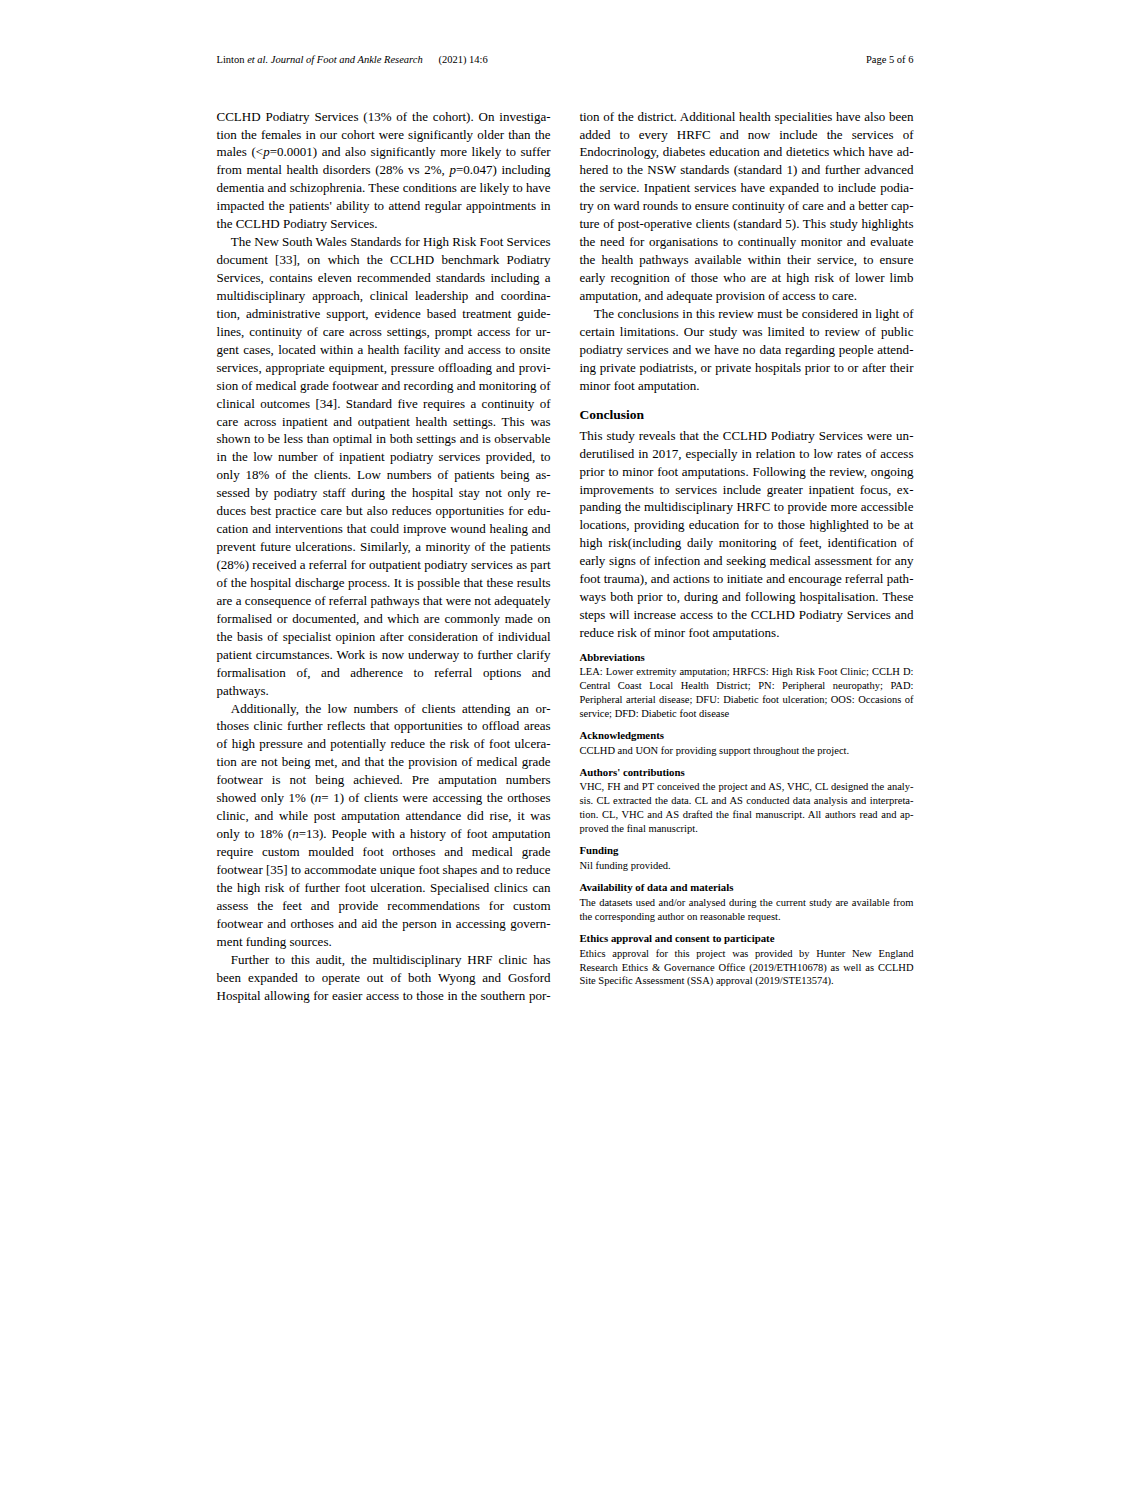Linton et al. Journal of Foot and Ankle Research (2021) 14:6
Page 5 of 6
CCLHD Podiatry Services (13% of the cohort). On investigation the females in our cohort were significantly older than the males (<p=0.0001) and also significantly more likely to suffer from mental health disorders (28% vs 2%, p=0.047) including dementia and schizophrenia. These conditions are likely to have impacted the patients' ability to attend regular appointments in the CCLHD Podiatry Services.
The New South Wales Standards for High Risk Foot Services document [33], on which the CCLHD benchmark Podiatry Services, contains eleven recommended standards including a multidisciplinary approach, clinical leadership and coordination, administrative support, evidence based treatment guidelines, continuity of care across settings, prompt access for urgent cases, located within a health facility and access to onsite services, appropriate equipment, pressure offloading and provision of medical grade footwear and recording and monitoring of clinical outcomes [34]. Standard five requires a continuity of care across inpatient and outpatient health settings. This was shown to be less than optimal in both settings and is observable in the low number of inpatient podiatry services provided, to only 18% of the clients. Low numbers of patients being assessed by podiatry staff during the hospital stay not only reduces best practice care but also reduces opportunities for education and interventions that could improve wound healing and prevent future ulcerations. Similarly, a minority of the patients (28%) received a referral for outpatient podiatry services as part of the hospital discharge process. It is possible that these results are a consequence of referral pathways that were not adequately formalised or documented, and which are commonly made on the basis of specialist opinion after consideration of individual patient circumstances. Work is now underway to further clarify formalisation of, and adherence to referral options and pathways.
Additionally, the low numbers of clients attending an orthoses clinic further reflects that opportunities to offload areas of high pressure and potentially reduce the risk of foot ulceration are not being met, and that the provision of medical grade footwear is not being achieved. Pre amputation numbers showed only 1% (n= 1) of clients were accessing the orthoses clinic, and while post amputation attendance did rise, it was only to 18% (n=13). People with a history of foot amputation require custom moulded foot orthoses and medical grade footwear [35] to accommodate unique foot shapes and to reduce the high risk of further foot ulceration. Specialised clinics can assess the feet and provide recommendations for custom footwear and orthoses and aid the person in accessing government funding sources.
Further to this audit, the multidisciplinary HRF clinic has been expanded to operate out of both Wyong and Gosford Hospital allowing for easier access to those in the southern portion of the district. Additional health specialities have also been added to every HRFC and now include the services of Endocrinology, diabetes education and dietetics which have adhered to the NSW standards (standard 1) and further advanced the service. Inpatient services have expanded to include podiatry on ward rounds to ensure continuity of care and a better capture of post-operative clients (standard 5). This study highlights the need for organisations to continually monitor and evaluate the health pathways available within their service, to ensure early recognition of those who are at high risk of lower limb amputation, and adequate provision of access to care.
The conclusions in this review must be considered in light of certain limitations. Our study was limited to review of public podiatry services and we have no data regarding people attending private podiatrists, or private hospitals prior to or after their minor foot amputation.
Conclusion
This study reveals that the CCLHD Podiatry Services were underutilised in 2017, especially in relation to low rates of access prior to minor foot amputations. Following the review, ongoing improvements to services include greater inpatient focus, expanding the multidisciplinary HRFC to provide more accessible locations, providing education for to those highlighted to be at high risk(including daily monitoring of feet, identification of early signs of infection and seeking medical assessment for any foot trauma), and actions to initiate and encourage referral pathways both prior to, during and following hospitalisation. These steps will increase access to the CCLHD Podiatry Services and reduce risk of minor foot amputations.
Abbreviations
LEA: Lower extremity amputation; HRFCS: High Risk Foot Clinic; CCLH D: Central Coast Local Health District; PN: Peripheral neuropathy; PAD: Peripheral arterial disease; DFU: Diabetic foot ulceration; OOS: Occasions of service; DFD: Diabetic foot disease
Acknowledgments
CCLHD and UON for providing support throughout the project.
Authors' contributions
VHC, FH and PT conceived the project and AS, VHC, CL designed the analysis. CL extracted the data. CL and AS conducted data analysis and interpretation. CL, VHC and AS drafted the final manuscript. All authors read and approved the final manuscript.
Funding
Nil funding provided.
Availability of data and materials
The datasets used and/or analysed during the current study are available from the corresponding author on reasonable request.
Ethics approval and consent to participate
Ethics approval for this project was provided by Hunter New England Research Ethics & Governance Office (2019/ETH10678) as well as CCLHD Site Specific Assessment (SSA) approval (2019/STE13574).